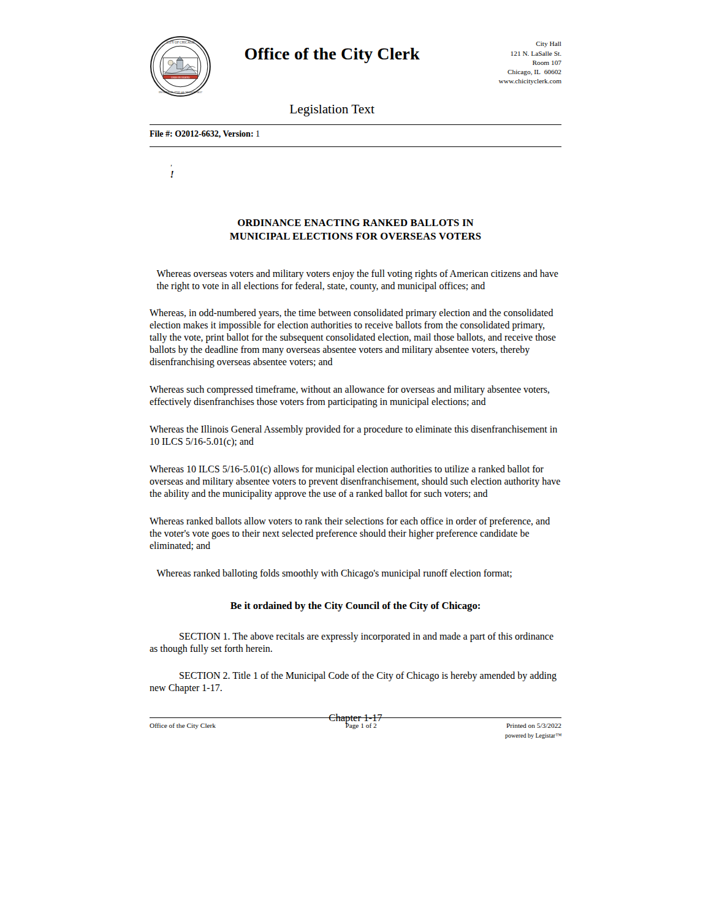CITY OF CHICAGO INCORPORATED 4th MARCH 1837 URBS IN HORTO
Office of the City Clerk
Legislation Text
City Hall
121 N. LaSalle St.
Room 107
Chicago, IL 60602
www.chicityclerk.com
File #: O2012-6632, Version: 1
' !
ORDINANCE ENACTING RANKED BALLOTS IN
MUNICIPAL ELECTIONS FOR OVERSEAS VOTERS
Whereas overseas voters and military voters enjoy the full voting rights of American citizens and have the right to vote in all elections for federal, state, county, and municipal offices; and
Whereas, in odd-numbered years, the time between consolidated primary election and the consolidated election makes it impossible for election authorities to receive ballots from the consolidated primary, tally the vote, print ballot for the subsequent consolidated election, mail those ballots, and receive those ballots by the deadline from many overseas absentee voters and military absentee voters, thereby disenfranchising overseas absentee voters; and
Whereas such compressed timeframe, without an allowance for overseas and military absentee voters, effectively disenfranchises those voters from participating in municipal elections; and
Whereas the Illinois General Assembly provided for a procedure to eliminate this disenfranchisement in 10 ILCS 5/16-5.01(c); and
Whereas 10 ILCS 5/16-5.01(c) allows for municipal election authorities to utilize a ranked ballot for overseas and military absentee voters to prevent disenfranchisement, should such election authority have the ability and the municipality approve the use of a ranked ballot for such voters; and
Whereas ranked ballots allow voters to rank their selections for each office in order of preference, and the voter's vote goes to their next selected preference should their higher preference candidate be eliminated; and
Whereas ranked balloting folds smoothly with Chicago's municipal runoff election format;
Be it ordained by the City Council of the City of Chicago:
SECTION 1. The above recitals are expressly incorporated in and made a part of this ordinance as though fully set forth herein.
SECTION 2. Title 1 of the Municipal Code of the City of Chicago is hereby amended by adding new Chapter 1-17.
Chapter 1-17
Office of the City Clerk
Page 1 of 2
Printed on 5/3/2022
powered by Legistar™